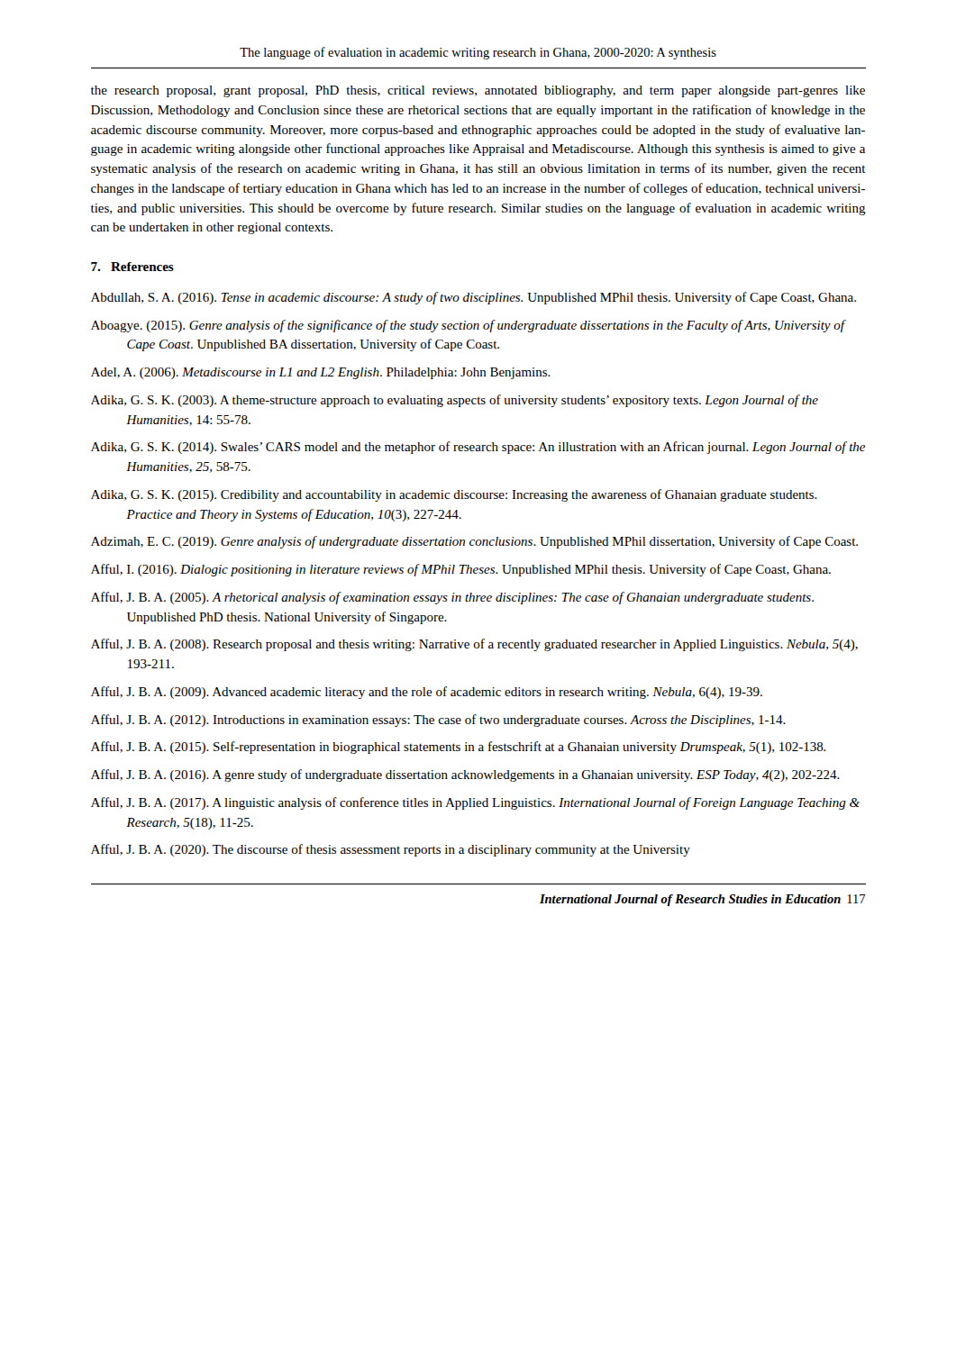The language of evaluation in academic writing research in Ghana, 2000-2020: A synthesis
the research proposal, grant proposal, PhD thesis, critical reviews, annotated bibliography, and term paper alongside part-genres like Discussion, Methodology and Conclusion since these are rhetorical sections that are equally important in the ratification of knowledge in the academic discourse community. Moreover, more corpus-based and ethnographic approaches could be adopted in the study of evaluative language in academic writing alongside other functional approaches like Appraisal and Metadiscourse. Although this synthesis is aimed to give a systematic analysis of the research on academic writing in Ghana, it has still an obvious limitation in terms of its number, given the recent changes in the landscape of tertiary education in Ghana which has led to an increase in the number of colleges of education, technical universities, and public universities. This should be overcome by future research. Similar studies on the language of evaluation in academic writing can be undertaken in other regional contexts.
7. References
Abdullah, S. A. (2016). Tense in academic discourse: A study of two disciplines. Unpublished MPhil thesis. University of Cape Coast, Ghana.
Aboagye. (2015). Genre analysis of the significance of the study section of undergraduate dissertations in the Faculty of Arts, University of Cape Coast. Unpublished BA dissertation, University of Cape Coast.
Adel, A. (2006). Metadiscourse in L1 and L2 English. Philadelphia: John Benjamins.
Adika, G. S. K. (2003). A theme-structure approach to evaluating aspects of university students’ expository texts. Legon Journal of the Humanities, 14: 55-78.
Adika, G. S. K. (2014). Swales’ CARS model and the metaphor of research space: An illustration with an African journal. Legon Journal of the Humanities, 25, 58-75.
Adika, G. S. K. (2015). Credibility and accountability in academic discourse: Increasing the awareness of Ghanaian graduate students. Practice and Theory in Systems of Education, 10(3), 227-244.
Adzimah, E. C. (2019). Genre analysis of undergraduate dissertation conclusions. Unpublished MPhil dissertation, University of Cape Coast.
Afful, I. (2016). Dialogic positioning in literature reviews of MPhil Theses. Unpublished MPhil thesis. University of Cape Coast, Ghana.
Afful, J. B. A. (2005). A rhetorical analysis of examination essays in three disciplines: The case of Ghanaian undergraduate students. Unpublished PhD thesis. National University of Singapore.
Afful, J. B. A. (2008). Research proposal and thesis writing: Narrative of a recently graduated researcher in Applied Linguistics. Nebula, 5(4), 193-211.
Afful, J. B. A. (2009). Advanced academic literacy and the role of academic editors in research writing. Nebula, 6(4), 19-39.
Afful, J. B. A. (2012). Introductions in examination essays: The case of two undergraduate courses. Across the Disciplines, 1-14.
Afful, J. B. A. (2015). Self-representation in biographical statements in a festschrift at a Ghanaian university Drumspeak, 5(1), 102-138.
Afful, J. B. A. (2016). A genre study of undergraduate dissertation acknowledgements in a Ghanaian university. ESP Today, 4(2), 202-224.
Afful, J. B. A. (2017). A linguistic analysis of conference titles in Applied Linguistics. International Journal of Foreign Language Teaching & Research, 5(18), 11-25.
Afful, J. B. A. (2020). The discourse of thesis assessment reports in a disciplinary community at the University
International Journal of Research Studies in Education 117